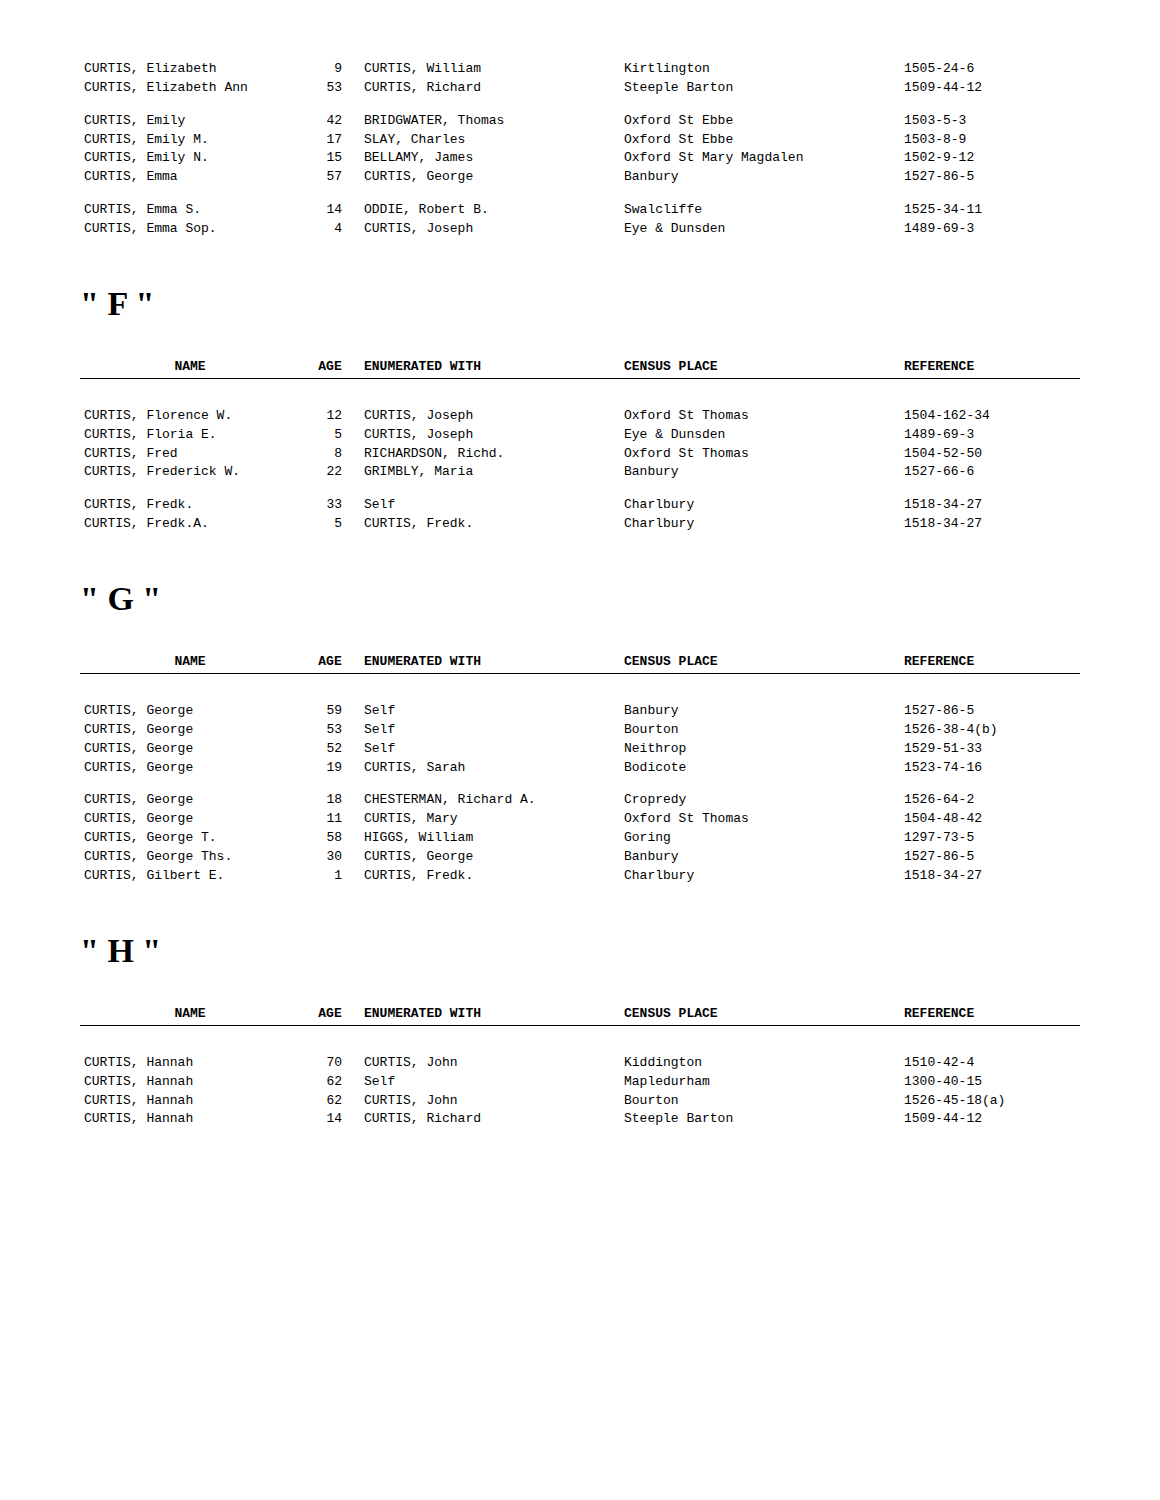| CURTIS, Elizabeth | 9 | CURTIS, William | Kirtlington | 1505-24-6 |
| CURTIS, Elizabeth Ann | 53 | CURTIS, Richard | Steeple Barton | 1509-44-12 |
| CURTIS, Emily | 42 | BRIDGWATER, Thomas | Oxford St Ebbe | 1503-5-3 |
| CURTIS, Emily M. | 17 | SLAY, Charles | Oxford St Ebbe | 1503-8-9 |
| CURTIS, Emily N. | 15 | BELLAMY, James | Oxford St Mary Magdalen | 1502-9-12 |
| CURTIS, Emma | 57 | CURTIS, George | Banbury | 1527-86-5 |
| CURTIS, Emma S. | 14 | ODDIE, Robert B. | Swalcliffe | 1525-34-11 |
| CURTIS, Emma Sop. | 4 | CURTIS, Joseph | Eye & Dunsden | 1489-69-3 |
" F "
| NAME | AGE | ENUMERATED WITH | CENSUS PLACE | REFERENCE |
| CURTIS, Florence W. | 12 | CURTIS, Joseph | Oxford St Thomas | 1504-162-34 |
| CURTIS, Floria E. | 5 | CURTIS, Joseph | Eye & Dunsden | 1489-69-3 |
| CURTIS, Fred | 8 | RICHARDSON, Richd. | Oxford St Thomas | 1504-52-50 |
| CURTIS, Frederick W. | 22 | GRIMBLY, Maria | Banbury | 1527-66-6 |
| CURTIS, Fredk. | 33 | Self | Charlbury | 1518-34-27 |
| CURTIS, Fredk.A. | 5 | CURTIS, Fredk. | Charlbury | 1518-34-27 |
" G "
| NAME | AGE | ENUMERATED WITH | CENSUS PLACE | REFERENCE |
| CURTIS, George | 59 | Self | Banbury | 1527-86-5 |
| CURTIS, George | 53 | Self | Bourton | 1526-38-4(b) |
| CURTIS, George | 52 | Self | Neithrop | 1529-51-33 |
| CURTIS, George | 19 | CURTIS, Sarah | Bodicote | 1523-74-16 |
| CURTIS, George | 18 | CHESTERMAN, Richard A. | Cropredy | 1526-64-2 |
| CURTIS, George | 11 | CURTIS, Mary | Oxford St Thomas | 1504-48-42 |
| CURTIS, George T. | 58 | HIGGS, William | Goring | 1297-73-5 |
| CURTIS, George Ths. | 30 | CURTIS, George | Banbury | 1527-86-5 |
| CURTIS, Gilbert E. | 1 | CURTIS, Fredk. | Charlbury | 1518-34-27 |
" H "
| NAME | AGE | ENUMERATED WITH | CENSUS PLACE | REFERENCE |
| CURTIS, Hannah | 70 | CURTIS, John | Kiddington | 1510-42-4 |
| CURTIS, Hannah | 62 | Self | Mapledurham | 1300-40-15 |
| CURTIS, Hannah | 62 | CURTIS, John | Bourton | 1526-45-18(a) |
| CURTIS, Hannah | 14 | CURTIS, Richard | Steeple Barton | 1509-44-12 |